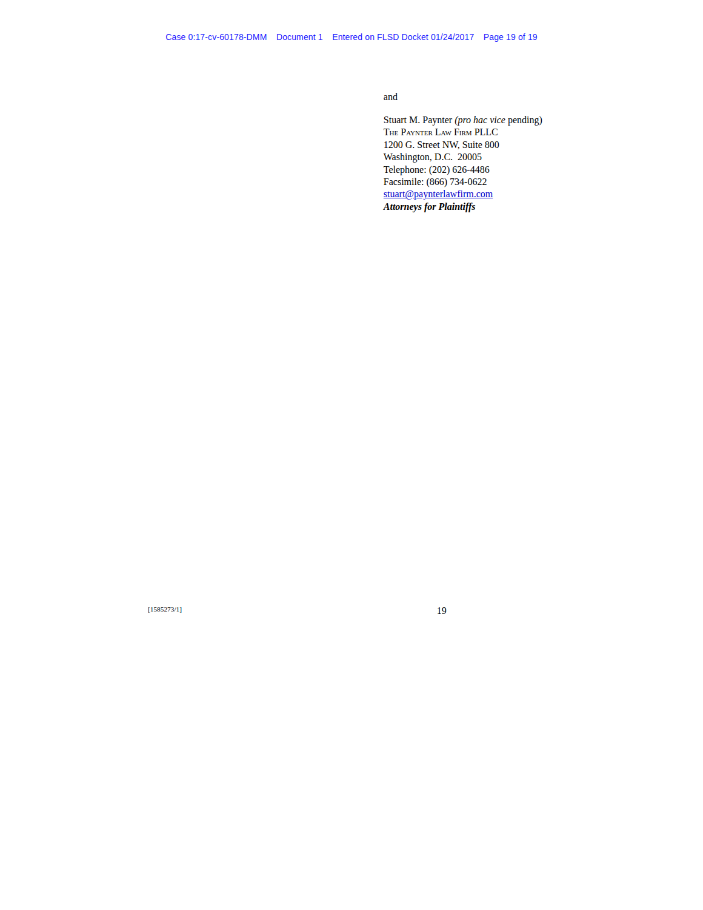Case 0:17-cv-60178-DMM Document 1 Entered on FLSD Docket 01/24/2017 Page 19 of 19
and
Stuart M. Paynter (pro hac vice pending)
The Paynter Law Firm PLLC
1200 G. Street NW, Suite 800
Washington, D.C. 20005
Telephone: (202) 626-4486
Facsimile: (866) 734-0622
stuart@paynterlawfirm.com
Attorneys for Plaintiffs
[1585273/1]
19